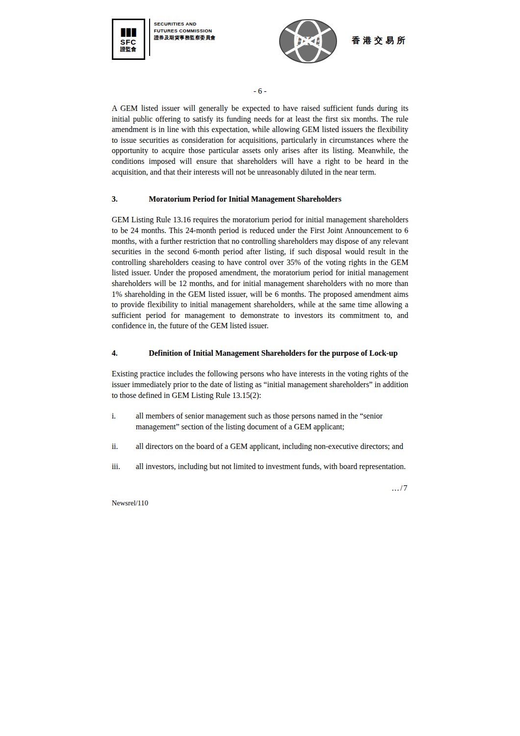▮▮▮
SFC
證監會
SECURITIES AND
FUTURES COMMISSION
證券及期貨事務監察委員會
HKE
香港交易所
- 6 -
A GEM listed issuer will generally be expected to have raised sufficient funds during its initial public offering to satisfy its funding needs for at least the first six months. The rule amendment is in line with this expectation, while allowing GEM listed issuers the flexibility to issue securities as consideration for acquisitions, particularly in circumstances where the opportunity to acquire those particular assets only arises after its listing. Meanwhile, the conditions imposed will ensure that shareholders will have a right to be heard in the acquisition, and that their interests will not be unreasonably diluted in the near term.
3. Moratorium Period for Initial Management Shareholders
GEM Listing Rule 13.16 requires the moratorium period for initial management shareholders to be 24 months. This 24-month period is reduced under the First Joint Announcement to 6 months, with a further restriction that no controlling shareholders may dispose of any relevant securities in the second 6-month period after listing, if such disposal would result in the controlling shareholders ceasing to have control over 35% of the voting rights in the GEM listed issuer. Under the proposed amendment, the moratorium period for initial management shareholders will be 12 months, and for initial management shareholders with no more than 1% shareholding in the GEM listed issuer, will be 6 months. The proposed amendment aims to provide flexibility to initial management shareholders, while at the same time allowing a sufficient period for management to demonstrate to investors its commitment to, and confidence in, the future of the GEM listed issuer.
4. Definition of Initial Management Shareholders for the purpose of Lock-up
Existing practice includes the following persons who have interests in the voting rights of the issuer immediately prior to the date of listing as “initial management shareholders” in addition to those defined in GEM Listing Rule 13.15(2):
i. all members of senior management such as those persons named in the “senior management” section of the listing document of a GEM applicant;
ii. all directors on the board of a GEM applicant, including non-executive directors; and
iii. all investors, including but not limited to investment funds, with board representation.
…/7
Newsrel/110